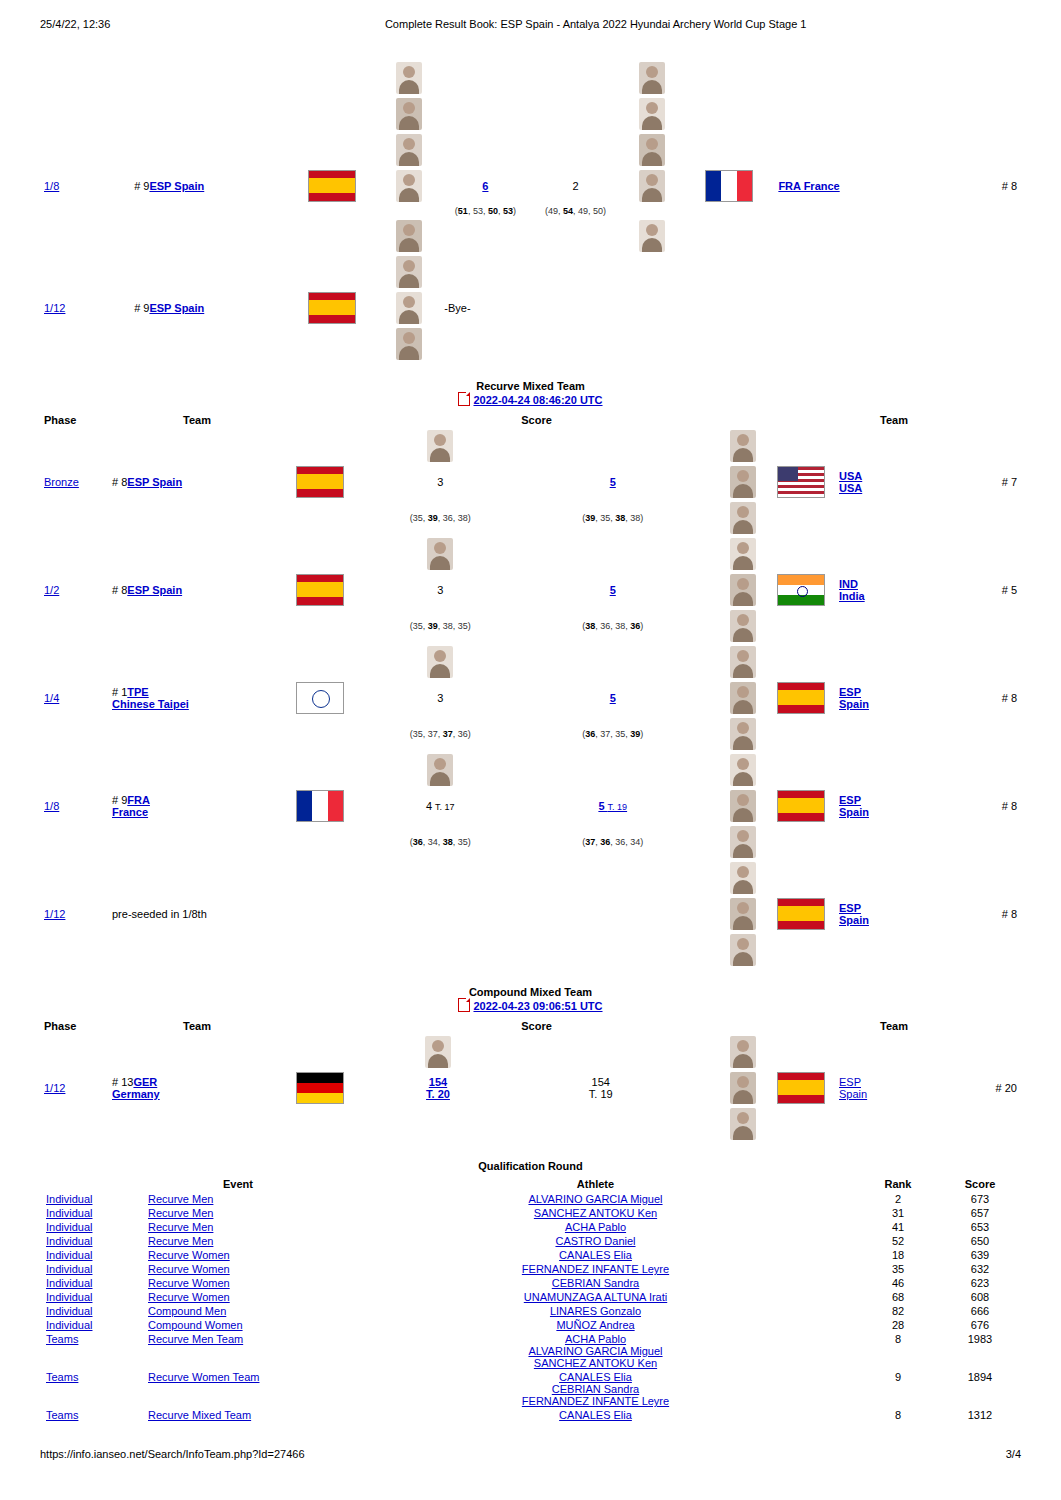25/4/22, 12:36
Complete Result Book: ESP Spain - Antalya 2022 Hyundai Archery World Cup Stage 1
| 1/8 | # 9 ESP Spain | | | 6 | 2 | | | FRA France | # 8 |
| | | | | ( 51 , 53, 50 , 53 ) | (49, 54 , 49, 50) | | | | |
| 1/12 | # 9 ESP Spain | | | -Bye- | | | | |
Recurve Mixed Team
2022-04-24 08:46:20 UTC
| Phase | Team | | Score | | | Team | |
| Bronze | # 8 ESP Spain | | 3 | 5 | | | | USA USA | # 7 |
| | | | (35, 39 , 36, 38) | ( 39 , 35, 38 , 38) | | | | | |
| 1/2 | # 8 ESP Spain | | 3 | 5 | | | | IND India | # 5 |
| | | | (35, 39 , 38, 35) | ( 38 , 36, 38, 36 ) | | | | | |
| 1/4 | # 1 TPE Chinese Taipei | | 3 | 5 | | | | ESP Spain | # 8 |
| | | | (35, 37, 37 , 36) | ( 36 , 37, 35, 39 ) | | | | | |
| 1/8 | # 9 FRA France | | 4 T. 17 | 5 T. 19 | | | | ESP Spain | # 8 |
| | | | ( 36 , 34, 38 , 35) | ( 37 , 36 , 36, 34) | | | | | |
| 1/12 | pre-seeded in 1/8th | | | | | | ESP Spain | # 8 |
Compound Mixed Team
2022-04-23 09:06:51 UTC
| Phase | Team | | Score | | | Team | |
| 1/12 | # 13 GER Germany | | 154 T. 20 | 154 T. 19 | | | | ESP Spain | # 20 |
Qualification Round
| | Event | Athlete | Rank | Score |
| --- | --- | --- | --- | --- |
| Individual | Recurve Men | ALVARINO GARCIA Miguel | 2 | 673 |
| Individual | Recurve Men | SANCHEZ ANTOKU Ken | 31 | 657 |
| Individual | Recurve Men | ACHA Pablo | 41 | 653 |
| Individual | Recurve Men | CASTRO Daniel | 52 | 650 |
| Individual | Recurve Women | CANALES Elia | 18 | 639 |
| Individual | Recurve Women | FERNANDEZ INFANTE Leyre | 35 | 632 |
| Individual | Recurve Women | CEBRIAN Sandra | 46 | 623 |
| Individual | Recurve Women | UNAMUNZAGA ALTUNA Irati | 68 | 608 |
| Individual | Compound Men | LINARES Gonzalo | 82 | 666 |
| Individual | Compound Women | MUÑOZ Andrea | 28 | 676 |
| Teams | Recurve Men Team | ACHA Pablo ALVARINO GARCIA Miguel SANCHEZ ANTOKU Ken | 8 | 1983 |
| Teams | Recurve Women Team | CANALES Elia CEBRIAN Sandra FERNANDEZ INFANTE Leyre | 9 | 1894 |
| Teams | Recurve Mixed Team | CANALES Elia | 8 | 1312 |
https://info.ianseo.net/Search/InfoTeam.php?Id=27466
3/4